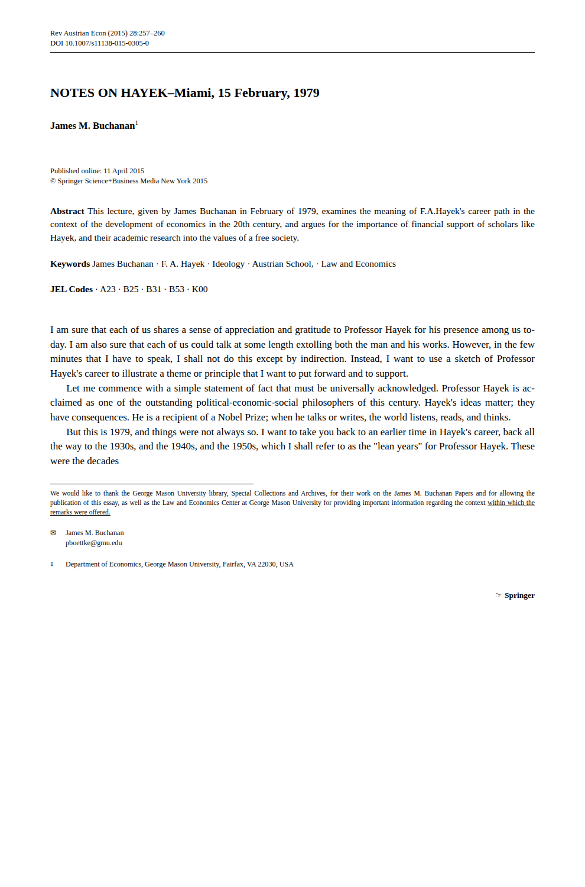Rev Austrian Econ (2015) 28:257–260
DOI 10.1007/s11138-015-0305-0
NOTES ON HAYEK–Miami, 15 February, 1979
James M. Buchanan1
Published online: 11 April 2015
© Springer Science+Business Media New York 2015
Abstract This lecture, given by James Buchanan in February of 1979, examines the meaning of F.A.Hayek's career path in the context of the development of economics in the 20th century, and argues for the importance of financial support of scholars like Hayek, and their academic research into the values of a free society.
Keywords James Buchanan · F. A. Hayek · Ideology · Austrian School, · Law and Economics
JEL Codes · A23 · B25 · B31 · B53 · K00
I am sure that each of us shares a sense of appreciation and gratitude to Professor Hayek for his presence among us today. I am also sure that each of us could talk at some length extolling both the man and his works. However, in the few minutes that I have to speak, I shall not do this except by indirection. Instead, I want to use a sketch of Professor Hayek's career to illustrate a theme or principle that I want to put forward and to support.
Let me commence with a simple statement of fact that must be universally acknowledged. Professor Hayek is acclaimed as one of the outstanding political-economic-social philosophers of this century. Hayek's ideas matter; they have consequences. He is a recipient of a Nobel Prize; when he talks or writes, the world listens, reads, and thinks.
But this is 1979, and things were not always so. I want to take you back to an earlier time in Hayek's career, back all the way to the 1930s, and the 1940s, and the 1950s, which I shall refer to as the "lean years" for Professor Hayek. These were the decades
We would like to thank the George Mason University library, Special Collections and Archives, for their work on the James M. Buchanan Papers and for allowing the publication of this essay, as well as the Law and Economics Center at George Mason University for providing important information regarding the context within which the remarks were offered.
✉ James M. Buchanan
pboettke@gmu.edu
1 Department of Economics, George Mason University, Fairfax, VA 22030, USA
☞Springer